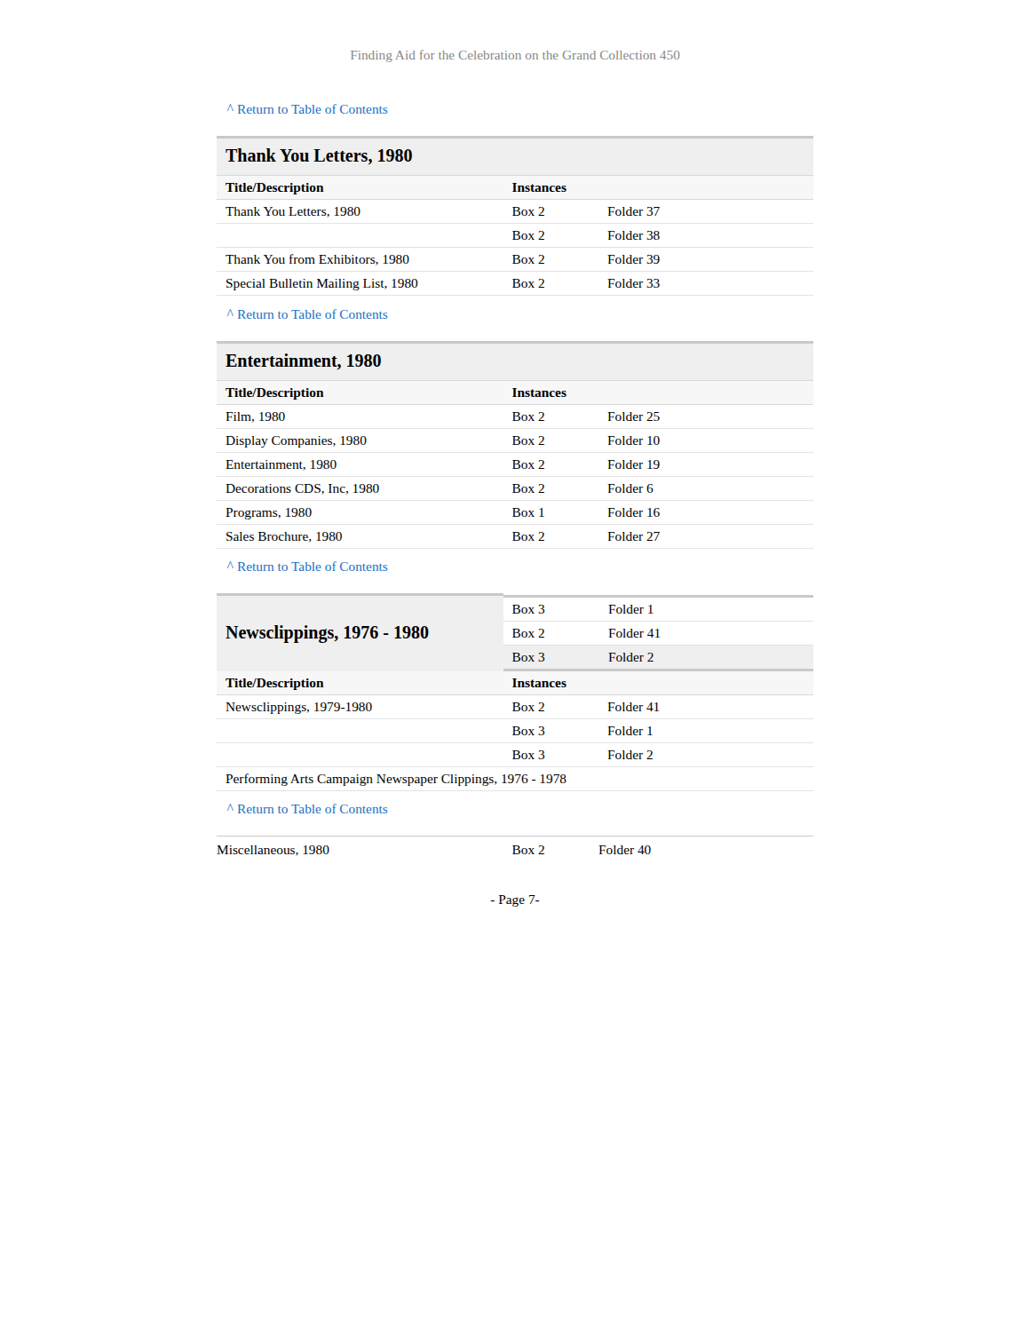Finding Aid for the Celebration on the Grand Collection 450
^ Return to Table of Contents
| Thank You Letters, 1980 |
| Title/Description | Instances | | |
| Thank You Letters, 1980 | Box 2 | Folder 37 | |
| | Box 2 | Folder 38 | |
| Thank You from Exhibitors, 1980 | Box 2 | Folder 39 | |
| Special Bulletin Mailing List, 1980 | Box 2 | Folder 33 | |
^ Return to Table of Contents
| Entertainment, 1980 |
| Title/Description | Instances | | |
| Film, 1980 | Box 2 | Folder 25 | |
| Display Companies, 1980 | Box 2 | Folder 10 | |
| Entertainment, 1980 | Box 2 | Folder 19 | |
| Decorations CDS, Inc, 1980 | Box 2 | Folder 6 | |
| Programs, 1980 | Box 1 | Folder 16 | |
| Sales Brochure, 1980 | Box 2 | Folder 27 | |
^ Return to Table of Contents
| Newsclippings, 1976 - 1980 | / Box 3 / Folder 1 / / / Box 2 / Folder 41 / / / Box 3 / Folder 2 / / |
| Title/Description | Instances | | |
| --- | --- | --- | --- |
| Newsclippings, 1979-1980 | Box 2 | Folder 41 | |
| | Box 3 | Folder 1 | |
| | Box 3 | Folder 2 | |
| Performing Arts Campaign Newspaper Clippings, 1976 - 1978 |
^ Return to Table of Contents
| Miscellaneous, 1980 | Box 2 | Folder 40 | |
- Page 7-